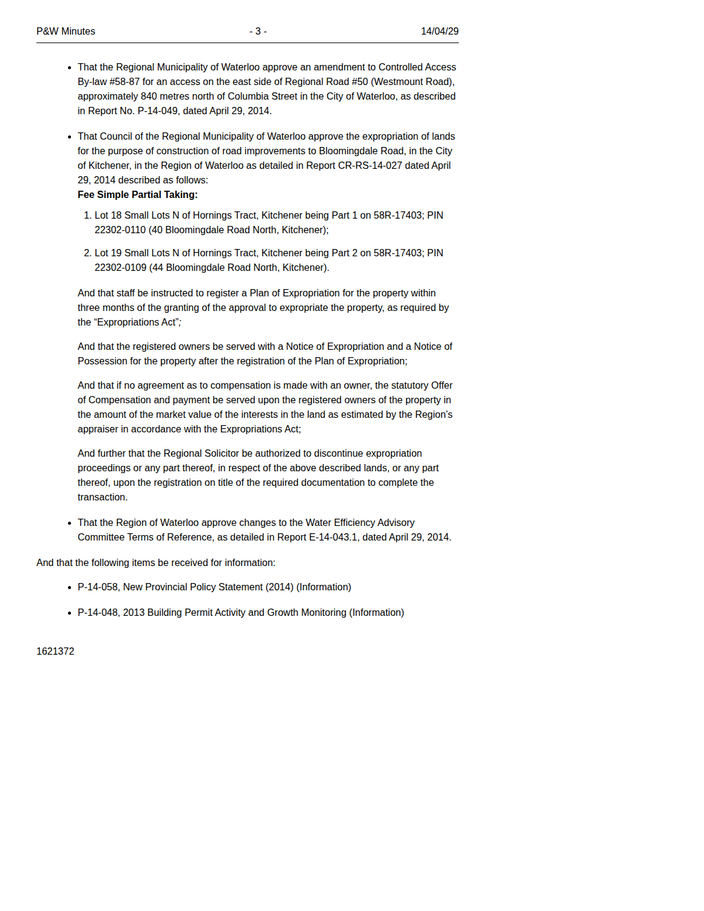P&W Minutes - 3 - 14/04/29
That the Regional Municipality of Waterloo approve an amendment to Controlled Access By-law #58-87 for an access on the east side of Regional Road #50 (Westmount Road), approximately 840 metres north of Columbia Street in the City of Waterloo, as described in Report No. P-14-049, dated April 29, 2014.
That Council of the Regional Municipality of Waterloo approve the expropriation of lands for the purpose of construction of road improvements to Bloomingdale Road, in the City of Kitchener, in the Region of Waterloo as detailed in Report CR-RS-14-027 dated April 29, 2014 described as follows:
Fee Simple Partial Taking:
Lot 18 Small Lots N of Hornings Tract, Kitchener being Part 1 on 58R-17403; PIN 22302-0110 (40 Bloomingdale Road North, Kitchener);
Lot 19 Small Lots N of Hornings Tract, Kitchener being Part 2 on 58R-17403; PIN 22302-0109 (44 Bloomingdale Road North, Kitchener).
And that staff be instructed to register a Plan of Expropriation for the property within three months of the granting of the approval to expropriate the property, as required by the “Expropriations Act”;
And that the registered owners be served with a Notice of Expropriation and a Notice of Possession for the property after the registration of the Plan of Expropriation;
And that if no agreement as to compensation is made with an owner, the statutory Offer of Compensation and payment be served upon the registered owners of the property in the amount of the market value of the interests in the land as estimated by the Region’s appraiser in accordance with the Expropriations Act;
And further that the Regional Solicitor be authorized to discontinue expropriation proceedings or any part thereof, in respect of the above described lands, or any part thereof, upon the registration on title of the required documentation to complete the transaction.
That the Region of Waterloo approve changes to the Water Efficiency Advisory Committee Terms of Reference, as detailed in Report E-14-043.1, dated April 29, 2014.
And that the following items be received for information:
P-14-058, New Provincial Policy Statement (2014) (Information)
P-14-048, 2013 Building Permit Activity and Growth Monitoring (Information)
1621372